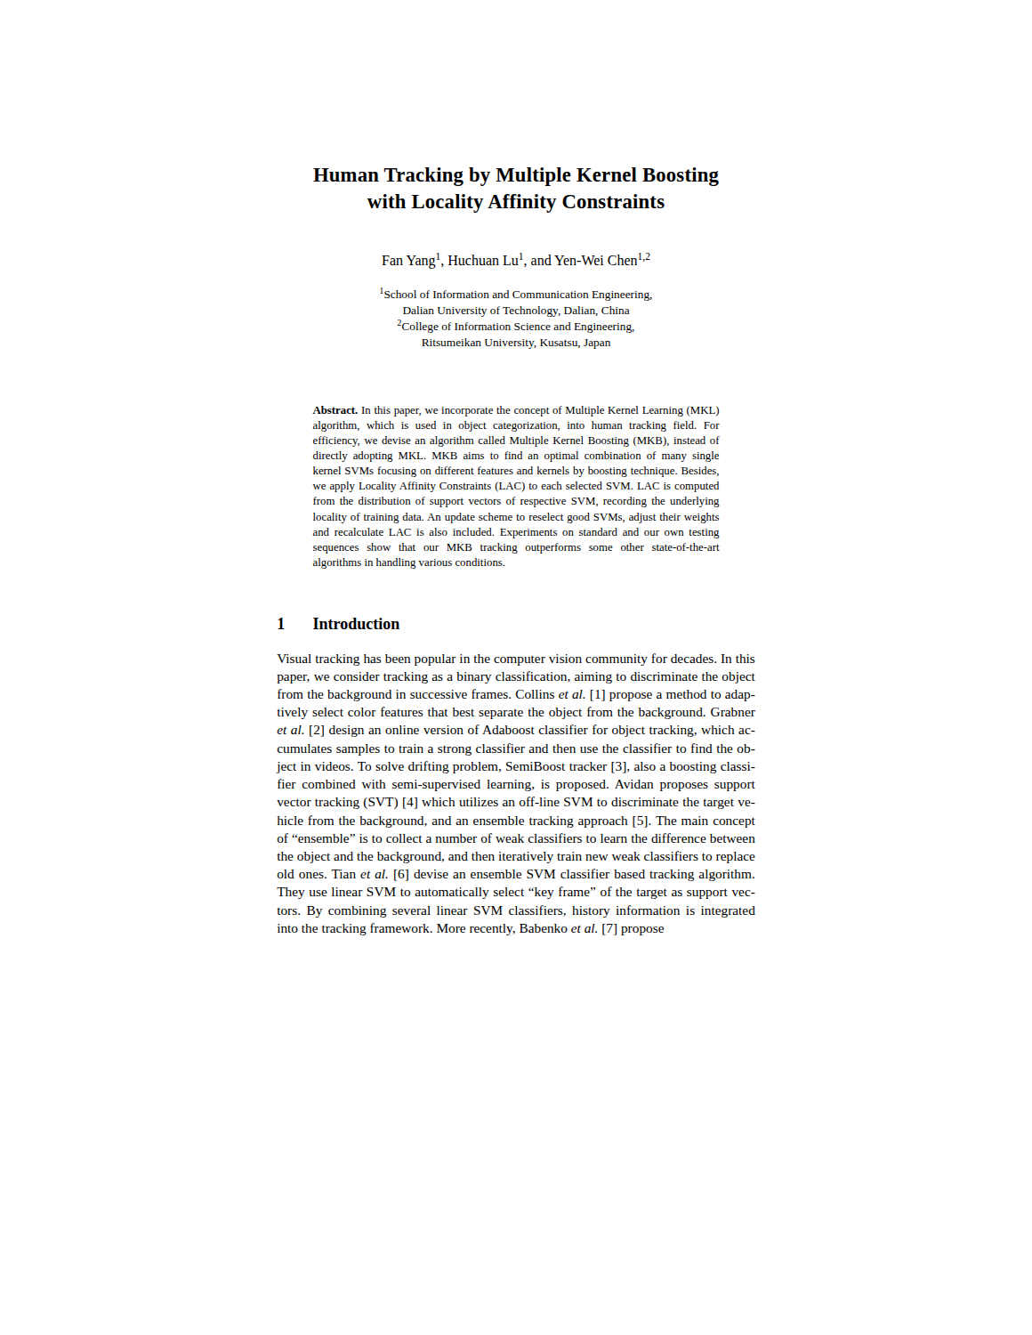Human Tracking by Multiple Kernel Boosting
with Locality Affinity Constraints
Fan Yang1, Huchuan Lu1, and Yen-Wei Chen1,2
1School of Information and Communication Engineering,
Dalian University of Technology, Dalian, China
2College of Information Science and Engineering,
Ritsumeikan University, Kusatsu, Japan
Abstract. In this paper, we incorporate the concept of Multiple Kernel Learning (MKL) algorithm, which is used in object categorization, into human tracking field. For efficiency, we devise an algorithm called Multiple Kernel Boosting (MKB), instead of directly adopting MKL. MKB aims to find an optimal combination of many single kernel SVMs focusing on different features and kernels by boosting technique. Besides, we apply Locality Affinity Constraints (LAC) to each selected SVM. LAC is computed from the distribution of support vectors of respective SVM, recording the underlying locality of training data. An update scheme to reselect good SVMs, adjust their weights and recalculate LAC is also included. Experiments on standard and our own testing sequences show that our MKB tracking outperforms some other state-of-the-art algorithms in handling various conditions.
1 Introduction
Visual tracking has been popular in the computer vision community for decades. In this paper, we consider tracking as a binary classification, aiming to discriminate the object from the background in successive frames. Collins et al. [1] propose a method to adaptively select color features that best separate the object from the background. Grabner et al. [2] design an online version of Adaboost classifier for object tracking, which accumulates samples to train a strong classifier and then use the classifier to find the object in videos. To solve drifting problem, SemiBoost tracker [3], also a boosting classifier combined with semi-supervised learning, is proposed. Avidan proposes support vector tracking (SVT) [4] which utilizes an off-line SVM to discriminate the target vehicle from the background, and an ensemble tracking approach [5]. The main concept of “ensemble” is to collect a number of weak classifiers to learn the difference between the object and the background, and then iteratively train new weak classifiers to replace old ones. Tian et al. [6] devise an ensemble SVM classifier based tracking algorithm. They use linear SVM to automatically select “key frame” of the target as support vectors. By combining several linear SVM classifiers, history information is integrated into the tracking framework. More recently, Babenko et al. [7] propose